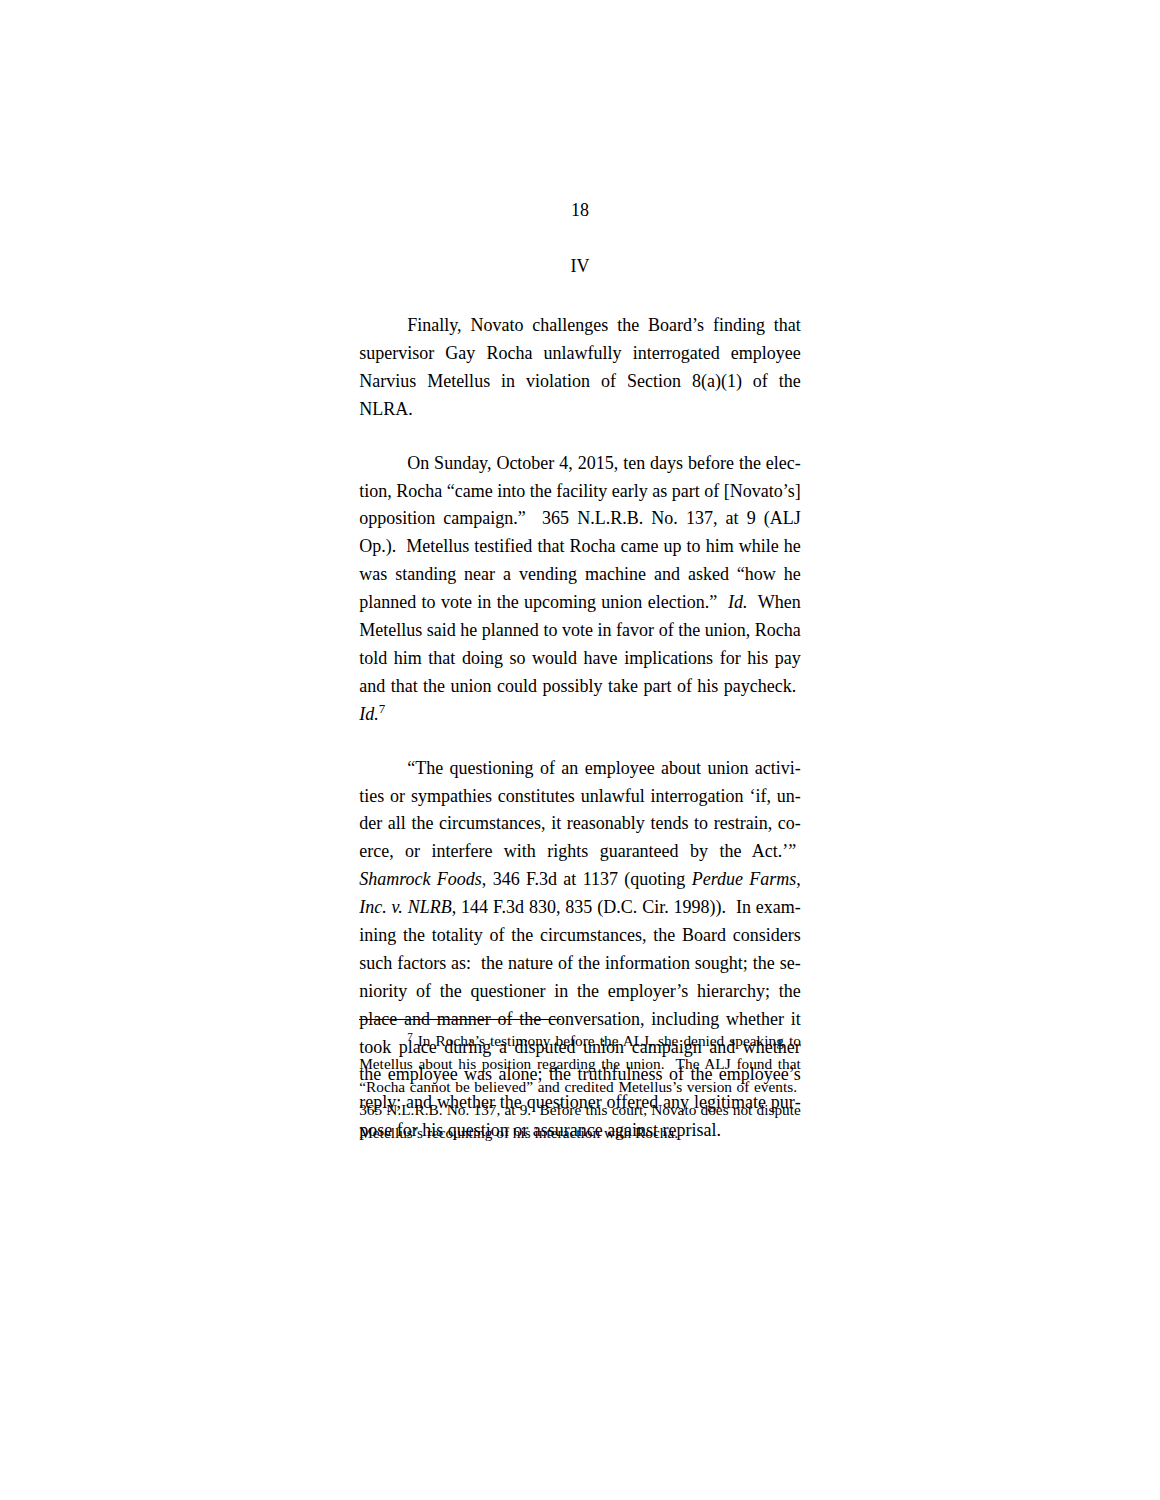18
IV
Finally, Novato challenges the Board’s finding that supervisor Gay Rocha unlawfully interrogated employee Narvius Metellus in violation of Section 8(a)(1) of the NLRA.
On Sunday, October 4, 2015, ten days before the election, Rocha “came into the facility early as part of [Novato’s] opposition campaign.” 365 N.L.R.B. No. 137, at 9 (ALJ Op.). Metellus testified that Rocha came up to him while he was standing near a vending machine and asked “how he planned to vote in the upcoming union election.” Id. When Metellus said he planned to vote in favor of the union, Rocha told him that doing so would have implications for his pay and that the union could possibly take part of his paycheck. Id. 7
“The questioning of an employee about union activities or sympathies constitutes unlawful interrogation ‘if, under all the circumstances, it reasonably tends to restrain, coerce, or interfere with rights guaranteed by the Act.’” Shamrock Foods, 346 F.3d at 1137 (quoting Perdue Farms, Inc. v. NLRB, 144 F.3d 830, 835 (D.C. Cir. 1998)). In examining the totality of the circumstances, the Board considers such factors as: the nature of the information sought; the seniority of the questioner in the employer’s hierarchy; the place and manner of the conversation, including whether it took place during a disputed union campaign and whether the employee was alone; the truthfulness of the employee’s reply; and whether the questioner offered any legitimate purpose for his question or assurance against reprisal.
7 In Rocha’s testimony before the ALJ, she denied speaking to Metellus about his position regarding the union. The ALJ found that “Rocha cannot be believed” and credited Metellus’s version of events. 365 N.L.R.B. No. 137, at 9. Before this court, Novato does not dispute Metellus’s recounting of his interaction with Rocha.